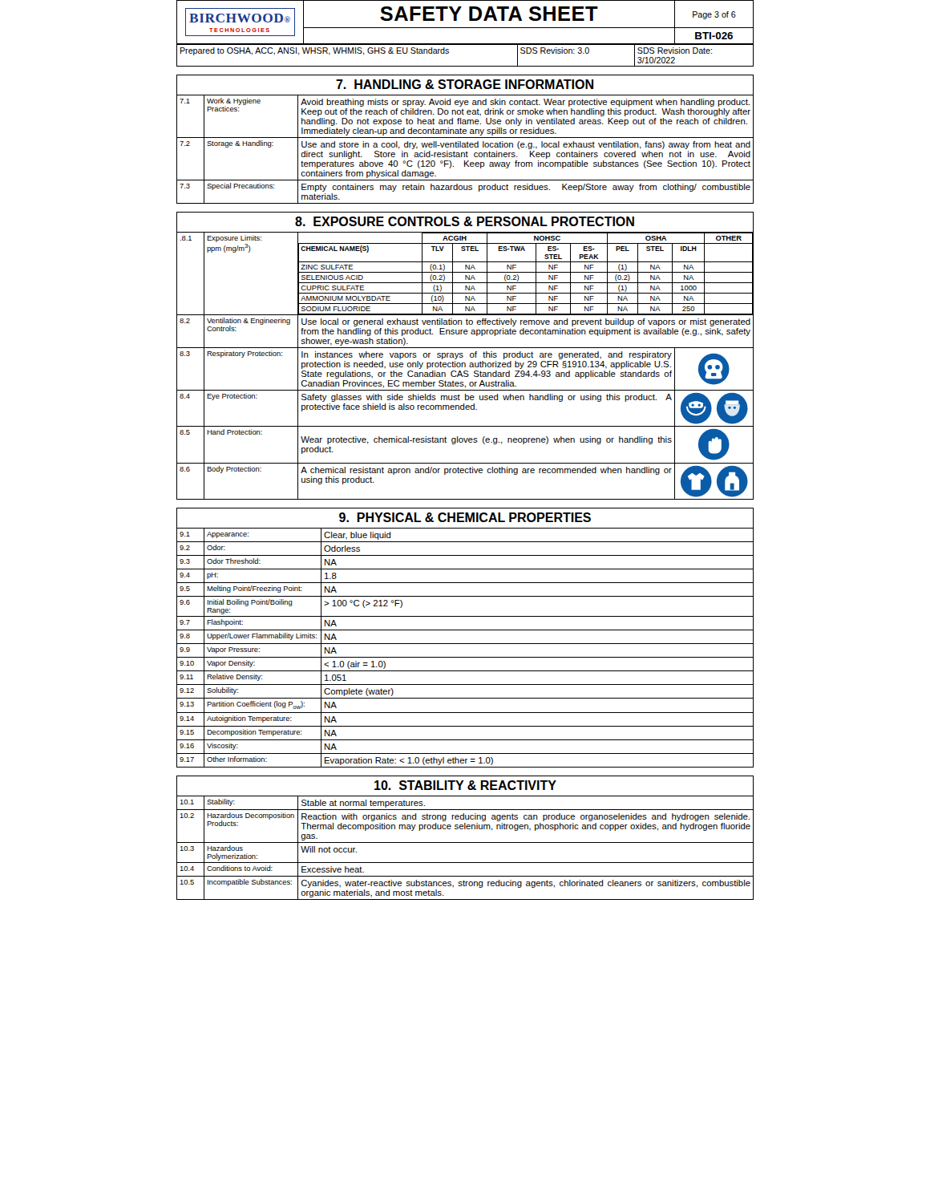| BIRCHWOOD ® TECHNOLOGIES | SAFETY DATA SHEET | Page 3 of 6 |
| | BTI-026 |
| Prepared to OSHA, ACC, ANSI, WHSR, WHMIS, GHS & EU Standards | SDS Revision: 3.0 | SDS Revision Date: 3/10/2022 |
| 7. HANDLING & STORAGE INFORMATION |
| 7.1 | Work & Hygiene Practices: | Avoid breathing mists or spray. Avoid eye and skin contact. Wear protective equipment when handling product. Keep out of the reach of children. Do not eat, drink or smoke when handling this product. Wash thoroughly after handling. Do not expose to heat and flame. Use only in ventilated areas. Keep out of the reach of children. Immediately clean-up and decontaminate any spills or residues. |
| 7.2 | Storage & Handling: | Use and store in a cool, dry, well-ventilated location (e.g., local exhaust ventilation, fans) away from heat and direct sunlight. Store in acid-resistant containers. Keep containers covered when not in use. Avoid temperatures above 40 °C (120 °F). Keep away from incompatible substances (See Section 10). Protect containers from physical damage. |
| 7.3 | Special Precautions: | Empty containers may retain hazardous product residues. Keep/Store away from clothing/ combustible materials. |
| 8. EXPOSURE CONTROLS & PERSONAL PROTECTION |
| .8.1 | Exposure Limits: ppm (mg/m 3 ) | / / ACGIH / NOHSC / OSHA / OTHER / / CHEMICAL NAME(S) / TLV / STEL / ES-TWA / ES- STEL / ES- PEAK / PEL / STEL / IDLH / / / ZINC SULFATE / (0.1) / NA / NF / NF / NF / (1) / NA / NA / / / SELENIOUS ACID / (0.2) / NA / (0.2) / NF / NF / (0.2) / NA / NA / / / CUPRIC SULFATE / (1) / NA / NF / NF / NF / (1) / NA / 1000 / / / AMMONIUM MOLYBDATE / (10) / NA / NF / NF / NF / NA / NA / NA / / / SODIUM FLUORIDE / NA / NA / NF / NF / NF / NA / NA / 250 / / |
| 8.2 | Ventilation & Engineering Controls: | Use local or general exhaust ventilation to effectively remove and prevent buildup of vapors or mist generated from the handling of this product. Ensure appropriate decontamination equipment is available (e.g., sink, safety shower, eye-wash station). |
| 8.3 | Respiratory Protection: | In instances where vapors or sprays of this product are generated, and respiratory protection is needed, use only protection authorized by 29 CFR §1910.134, applicable U.S. State regulations, or the Canadian CAS Standard Z94.4-93 and applicable standards of Canadian Provinces, EC member States, or Australia. | |
| 8.4 | Eye Protection: | Safety glasses with side shields must be used when handling or using this product. A protective face shield is also recommended. | |
| 8.5 | Hand Protection: | Wear protective, chemical-resistant gloves (e.g., neoprene) when using or handling this product. | |
| 8.6 | Body Protection: | A chemical resistant apron and/or protective clothing are recommended when handling or using this product. | |
| 9. PHYSICAL & CHEMICAL PROPERTIES |
| 9.1 | Appearance: | Clear, blue liquid |
| 9.2 | Odor: | Odorless |
| 9.3 | Odor Threshold: | NA |
| 9.4 | pH: | 1.8 |
| 9.5 | Melting Point/Freezing Point: | NA |
| 9.6 | Initial Boiling Point/Boiling Range: | > 100 °C (> 212 °F) |
| 9.7 | Flashpoint: | NA |
| 9.8 | Upper/Lower Flammability Limits: | NA |
| 9.9 | Vapor Pressure: | NA |
| 9.10 | Vapor Density: | < 1.0 (air = 1.0) |
| 9.11 | Relative Density: | 1.051 |
| 9.12 | Solubility: | Complete (water) |
| 9.13 | Partition Coefficient (log P ow ): | NA |
| 9.14 | Autoignition Temperature: | NA |
| 9.15 | Decomposition Temperature: | NA |
| 9.16 | Viscosity: | NA |
| 9.17 | Other Information: | Evaporation Rate: < 1.0 (ethyl ether = 1.0) |
| 10. STABILITY & REACTIVITY |
| 10.1 | Stability: | Stable at normal temperatures. |
| 10.2 | Hazardous Decomposition Products: | Reaction with organics and strong reducing agents can produce organoselenides and hydrogen selenide. Thermal decomposition may produce selenium, nitrogen, phosphoric and copper oxides, and hydrogen fluoride gas. |
| 10.3 | Hazardous Polymerization: | Will not occur. |
| 10.4 | Conditions to Avoid: | Excessive heat. |
| 10.5 | Incompatible Substances: | Cyanides, water-reactive substances, strong reducing agents, chlorinated cleaners or sanitizers, combustible organic materials, and most metals. |